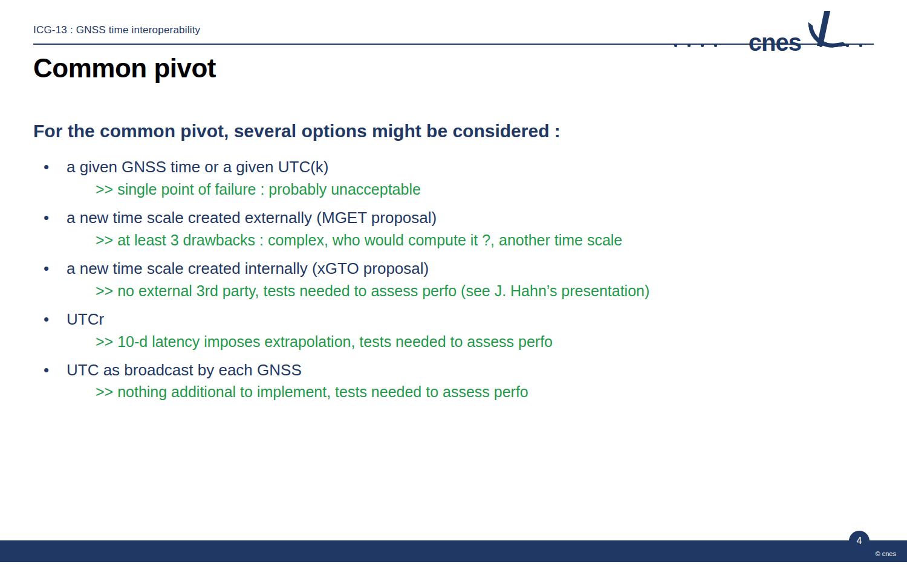ICG-13 : GNSS time interoperability
cnes
Common pivot
For the common pivot, several options might be considered :
•
a given GNSS time or a given UTC(k)
>> single point of failure : probably unacceptable
•
a new time scale created externally (MGET proposal)
>> at least 3 drawbacks : complex, who would compute it ?, another time scale
•
a new time scale created internally (xGTO proposal)
>> no external 3rd party, tests needed to assess perfo (see J. Hahn’s presentation)
•
UTCr
>> 10-d latency imposes extrapolation, tests needed to assess perfo
•
UTC as broadcast by each GNSS
>> nothing additional to implement, tests needed to assess perfo
4
© cnes